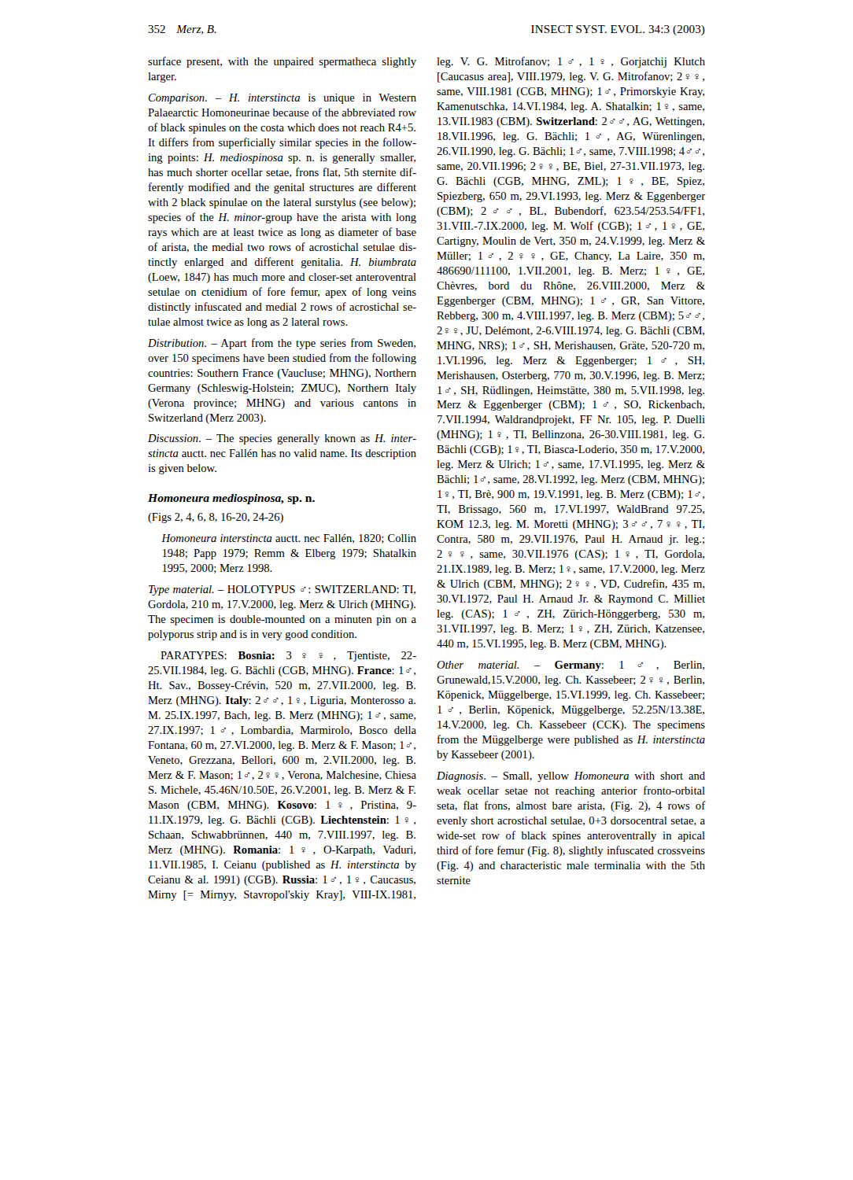352 Merz, B.
INSECT SYST. EVOL. 34:3 (2003)
surface present, with the unpaired spermatheca slightly larger.
Comparison. – H. interstincta is unique in Western Palaearctic Homoneurinae because of the abbreviated row of black spinules on the costa which does not reach R4+5. It differs from superficially similar species in the following points: H. mediospinosa sp. n. is generally smaller, has much shorter ocellar setae, frons flat, 5th sternite differently modified and the genital structures are different with 2 black spinulae on the lateral surstylus (see below); species of the H. minor-group have the arista with long rays which are at least twice as long as diameter of base of arista, the medial two rows of acrostichal setulae distinctly enlarged and different genitalia. H. biumbrata (Loew, 1847) has much more and closer-set anteroventral setulae on ctenidium of fore femur, apex of long veins distinctly infuscated and medial 2 rows of acrostichal setulae almost twice as long as 2 lateral rows.
Distribution. – Apart from the type series from Sweden, over 150 specimens have been studied from the following countries: Southern France (Vaucluse; MHNG), Northern Germany (Schleswig-Holstein; ZMUC), Northern Italy (Verona province; MHNG) and various cantons in Switzerland (Merz 2003).
Discussion. – The species generally known as H. interstincta auctt. nec Fallén has no valid name. Its description is given below.
Homoneura mediospinosa, sp. n.
(Figs 2, 4, 6, 8, 16-20, 24-26)
Homoneura interstincta auctt. nec Fallén, 1820; Collin 1948; Papp 1979; Remm & Elberg 1979; Shatalkin 1995, 2000; Merz 1998.
Type material. – HOLOTYPUS ♂: SWITZERLAND: TI, Gordola, 210 m, 17.V.2000, leg. Merz & Ulrich (MHNG). The specimen is double-mounted on a minuten pin on a polyporus strip and is in very good condition.
PARATYPES: Bosnia: 3♀♀, Tjentiste, 22-25.VII.1984, leg. G. Bächli (CGB, MHNG). France: 1♂, Ht. Sav., Bossey-Crévin, 520 m, 27.VII.2000, leg. B. Merz (MHNG). Italy: 2♂♂, 1♀, Liguria, Monterosso a. M. 25.IX.1997, Bach, leg. B. Merz (MHNG); 1♂, same, 27.IX.1997; 1♂, Lombardia, Marmirolo, Bosco della Fontana, 60 m, 27.VI.2000, leg. B. Merz & F. Mason; 1♂, Veneto, Grezzana, Bellori, 600 m, 2.VII.2000, leg. B. Merz & F. Mason; 1♂, 2♀♀, Verona, Malchesine, Chiesa S. Michele, 45.46N/10.50E, 26.V.2001, leg. B. Merz & F. Mason (CBM, MHNG). Kosovo: 1♀, Pristina, 9-11.IX.1979, leg. G. Bächli (CGB). Liechtenstein: 1♀, Schaan, Schwabbrünnen, 440 m, 7.VIII.1997, leg. B. Merz (MHNG). Romania: 1♀, O-Karpath, Vaduri, 11.VII.1985, I. Ceianu (published as H. interstincta by Ceianu & al. 1991) (CGB). Russia: 1♂, 1♀, Caucasus, Mirny [= Mirnyy, Stavropol'skiy Kray], VIII-IX.1981, leg. V. G. Mitrofanov; 1♂, 1♀, Gorjatchij Klutch [Caucasus area], VIII.1979, leg. V. G. Mitrofanov; 2♀♀, same, VIII.1981 (CGB, MHNG); 1♂, Primorskyie Kray, Kamenutschka, 14.VI.1984, leg. A. Shatalkin; 1♀, same, 13.VII.1983 (CBM). Switzerland: 2♂♂, AG, Wettingen, 18.VII.1996, leg. G. Bächli; 1♂, AG, Würenlingen, 26.VII.1990, leg. G. Bächli; 1♂, same, 7.VIII.1998; 4♂♂, same, 20.VII.1996; 2♀♀, BE, Biel, 27-31.VII.1973, leg. G. Bächli (CGB, MHNG, ZML); 1♀, BE, Spiez, Spiezberg, 650 m, 29.VI.1993, leg. Merz & Eggenberger (CBM); 2♂♂, BL, Bubendorf, 623.54/253.54/FF1, 31.VIII.-7.IX.2000, leg. M. Wolf (CGB); 1♂, 1♀, GE, Cartigny, Moulin de Vert, 350 m, 24.V.1999, leg. Merz & Müller; 1♂, 2♀♀, GE, Chancy, La Laire, 350 m, 486690/111100, 1.VII.2001, leg. B. Merz; 1♀, GE, Chèvres, bord du Rhône, 26.VIII.2000, Merz & Eggenberger (CBM, MHNG); 1♂, GR, San Vittore, Rebberg, 300 m, 4.VIII.1997, leg. B. Merz (CBM); 5♂♂, 2♀♀, JU, Delémont, 2-6.VIII.1974, leg. G. Bächli (CBM, MHNG, NRS); 1♂, SH, Merishausen, Gräte, 520-720 m, 1.VI.1996, leg. Merz & Eggenberger; 1♂, SH, Merishausen, Osterberg, 770 m, 30.V.1996, leg. B. Merz; 1♂, SH, Rüdlingen, Heimstätte, 380 m, 5.VII.1998, leg. Merz & Eggenberger (CBM); 1♂, SO, Rickenbach, 7.VII.1994, Waldrandprojekt, FF Nr. 105, leg. P. Duelli (MHNG); 1♀, TI, Bellinzona, 26-30.VIII.1981, leg. G. Bächli (CGB); 1♀, TI, Biasca-Loderio, 350 m, 17.V.2000, leg. Merz & Ulrich; 1♂, same, 17.VI.1995, leg. Merz & Bächli; 1♂, same, 28.VI.1992, leg. Merz (CBM, MHNG); 1♀, TI, Brè, 900 m, 19.V.1991, leg. B. Merz (CBM); 1♂, TI, Brissago, 560 m, 17.VI.1997, WaldBrand 97.25, KOM 12.3, leg. M. Moretti (MHNG); 3♂♂, 7♀♀, TI, Contra, 580 m, 29.VII.1976, Paul H. Arnaud jr. leg.; 2♀♀, same, 30.VII.1976 (CAS); 1♀, TI, Gordola, 21.IX.1989, leg. B. Merz; 1♀, same, 17.V.2000, leg. Merz & Ulrich (CBM, MHNG); 2♀♀, VD, Cudrefin, 435 m, 30.VI.1972, Paul H. Arnaud Jr. & Raymond C. Milliet leg. (CAS); 1♂, ZH, Zürich-Hönggerberg, 530 m, 31.VII.1997, leg. B. Merz; 1♀, ZH, Zürich, Katzensee, 440 m, 15.VI.1995, leg. B. Merz (CBM, MHNG).
Other material. – Germany: 1♂, Berlin, Grunewald,15.V.2000, leg. Ch. Kassebeer; 2♀♀, Berlin, Köpenick, Müggelberge, 15.VI.1999, leg. Ch. Kassebeer; 1♂, Berlin, Köpenick, Müggelberge, 52.25N/13.38E, 14.V.2000, leg. Ch. Kassebeer (CCK). The specimens from the Müggelberge were published as H. interstincta by Kassebeer (2001).
Diagnosis. – Small, yellow Homoneura with short and weak ocellar setae not reaching anterior fronto-orbital seta, flat frons, almost bare arista, (Fig. 2), 4 rows of evenly short acrostichal setulae, 0+3 dorsocentral setae, a wide-set row of black spines anteroventrally in apical third of fore femur (Fig. 8), slightly infuscated crossveins (Fig. 4) and characteristic male terminalia with the 5th sternite